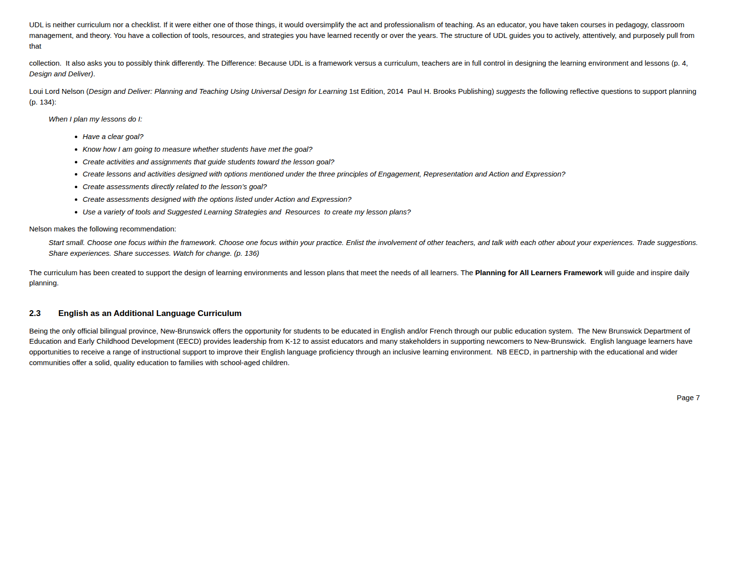UDL is neither curriculum nor a checklist. If it were either one of those things, it would oversimplify the act and professionalism of teaching. As an educator, you have taken courses in pedagogy, classroom management, and theory. You have a collection of tools, resources, and strategies you have learned recently or over the years. The structure of UDL guides you to actively, attentively, and purposely pull from that
collection. It also asks you to possibly think differently. The Difference: Because UDL is a framework versus a curriculum, teachers are in full control in designing the learning environment and lessons (p. 4, Design and Deliver).
Loui Lord Nelson (Design and Deliver: Planning and Teaching Using Universal Design for Learning 1st Edition, 2014 Paul H. Brooks Publishing) suggests the following reflective questions to support planning (p. 134):
When I plan my lessons do I:
Have a clear goal?
Know how I am going to measure whether students have met the goal?
Create activities and assignments that guide students toward the lesson goal?
Create lessons and activities designed with options mentioned under the three principles of Engagement, Representation and Action and Expression?
Create assessments directly related to the lesson’s goal?
Create assessments designed with the options listed under Action and Expression?
Use a variety of tools and Suggested Learning Strategies and Resources to create my lesson plans?
Nelson makes the following recommendation:
Start small. Choose one focus within the framework. Choose one focus within your practice. Enlist the involvement of other teachers, and talk with each other about your experiences. Trade suggestions. Share experiences. Share successes. Watch for change. (p. 136)
The curriculum has been created to support the design of learning environments and lesson plans that meet the needs of all learners. The Planning for All Learners Framework will guide and inspire daily planning.
2.3 English as an Additional Language Curriculum
Being the only official bilingual province, New-Brunswick offers the opportunity for students to be educated in English and/or French through our public education system. The New Brunswick Department of Education and Early Childhood Development (EECD) provides leadership from K-12 to assist educators and many stakeholders in supporting newcomers to New-Brunswick. English language learners have opportunities to receive a range of instructional support to improve their English language proficiency through an inclusive learning environment. NB EECD, in partnership with the educational and wider communities offer a solid, quality education to families with school-aged children.
Page 7